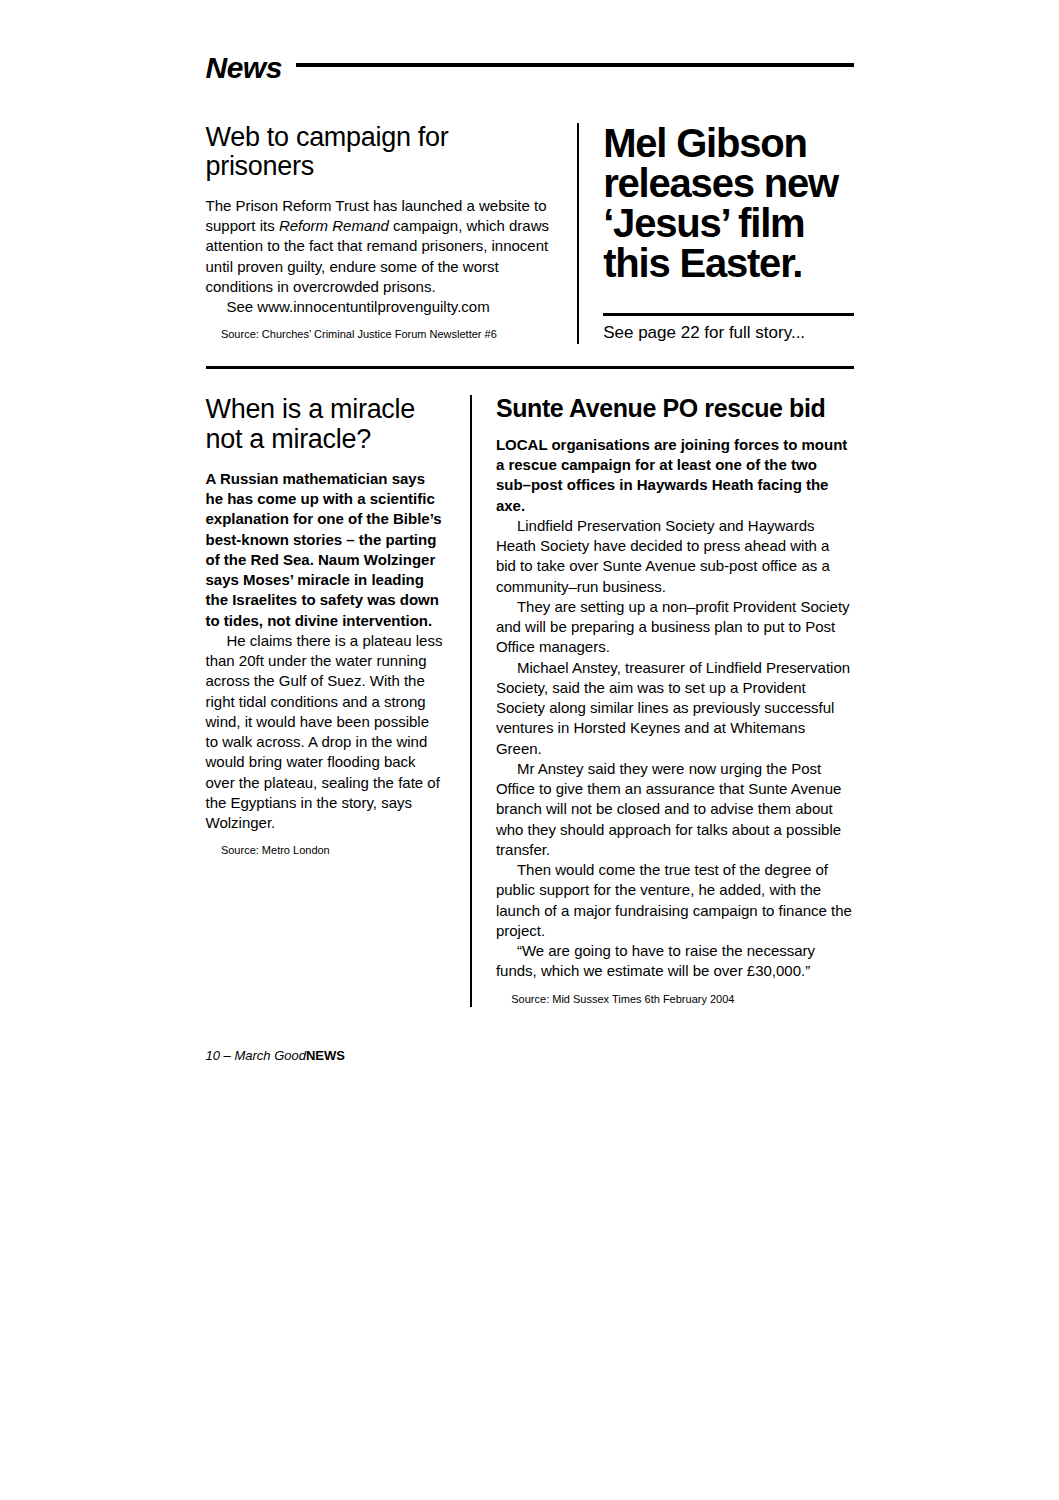News
Web to campaign for prisoners
The Prison Reform Trust has launched a website to support its Reform Remand campaign, which draws attention to the fact that remand prisoners, innocent until proven guilty, endure some of the worst conditions in overcrowded prisons.
See www.innocentuntilprovenguilty.com
Source: Churches’ Criminal Justice Forum Newsletter #6
Mel Gibson releases new ‘Jesus’ film this Easter.
See page 22 for full story...
When is a miracle not a miracle?
A Russian mathematician says he has come up with a scientific explanation for one of the Bible’s best-known stories – the parting of the Red Sea. Naum Wolzinger says Moses’ miracle in leading the Israelites to safety was down to tides, not divine intervention.
He claims there is a plateau less than 20ft under the water running across the Gulf of Suez. With the right tidal conditions and a strong wind, it would have been possible to walk across. A drop in the wind would bring water flooding back over the plateau, sealing the fate of the Egyptians in the story, says Wolzinger.
Source: Metro London
Sunte Avenue PO rescue bid
LOCAL organisations are joining forces to mount a rescue campaign for at least one of the two sub–post offices in Haywards Heath facing the axe.
Lindfield Preservation Society and Haywards Heath Society have decided to press ahead with a bid to take over Sunte Avenue sub-post office as a community–run business.
They are setting up a non–profit Provident Society and will be preparing a business plan to put to Post Office managers.
Michael Anstey, treasurer of Lindfield Preservation Society, said the aim was to set up a Provident Society along similar lines as previously successful ventures in Horsted Keynes and at Whitemans Green.
Mr Anstey said they were now urging the Post Office to give them an assurance that Sunte Avenue branch will not be closed and to advise them about who they should approach for talks about a possible transfer.
Then would come the true test of the degree of public support for the venture, he added, with the launch of a major fundraising campaign to finance the project.
“We are going to have to raise the necessary funds, which we estimate will be over £30,000.”
Source: Mid Sussex Times 6th February 2004
10 – March GoodNEWS